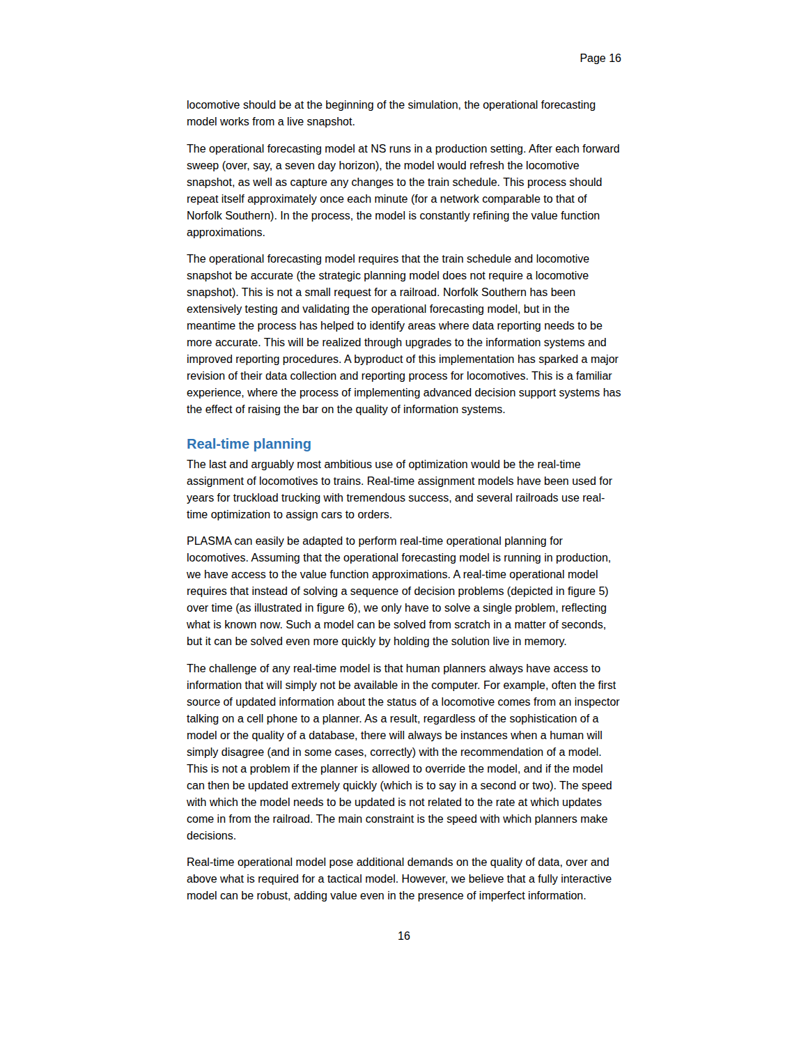Page 16
locomotive should be at the beginning of the simulation, the operational forecasting model works from a live snapshot.
The operational forecasting model at NS runs in a production setting. After each forward sweep (over, say, a seven day horizon), the model would refresh the locomotive snapshot, as well as capture any changes to the train schedule. This process should repeat itself approximately once each minute (for a network comparable to that of Norfolk Southern). In the process, the model is constantly refining the value function approximations.
The operational forecasting model requires that the train schedule and locomotive snapshot be accurate (the strategic planning model does not require a locomotive snapshot). This is not a small request for a railroad. Norfolk Southern has been extensively testing and validating the operational forecasting model, but in the meantime the process has helped to identify areas where data reporting needs to be more accurate. This will be realized through upgrades to the information systems and improved reporting procedures. A byproduct of this implementation has sparked a major revision of their data collection and reporting process for locomotives. This is a familiar experience, where the process of implementing advanced decision support systems has the effect of raising the bar on the quality of information systems.
Real-time planning
The last and arguably most ambitious use of optimization would be the real-time assignment of locomotives to trains. Real-time assignment models have been used for years for truckload trucking with tremendous success, and several railroads use real-time optimization to assign cars to orders.
PLASMA can easily be adapted to perform real-time operational planning for locomotives. Assuming that the operational forecasting model is running in production, we have access to the value function approximations. A real-time operational model requires that instead of solving a sequence of decision problems (depicted in figure 5) over time (as illustrated in figure 6), we only have to solve a single problem, reflecting what is known now. Such a model can be solved from scratch in a matter of seconds, but it can be solved even more quickly by holding the solution live in memory.
The challenge of any real-time model is that human planners always have access to information that will simply not be available in the computer. For example, often the first source of updated information about the status of a locomotive comes from an inspector talking on a cell phone to a planner. As a result, regardless of the sophistication of a model or the quality of a database, there will always be instances when a human will simply disagree (and in some cases, correctly) with the recommendation of a model. This is not a problem if the planner is allowed to override the model, and if the model can then be updated extremely quickly (which is to say in a second or two). The speed with which the model needs to be updated is not related to the rate at which updates come in from the railroad. The main constraint is the speed with which planners make decisions.
Real-time operational model pose additional demands on the quality of data, over and above what is required for a tactical model. However, we believe that a fully interactive model can be robust, adding value even in the presence of imperfect information.
16